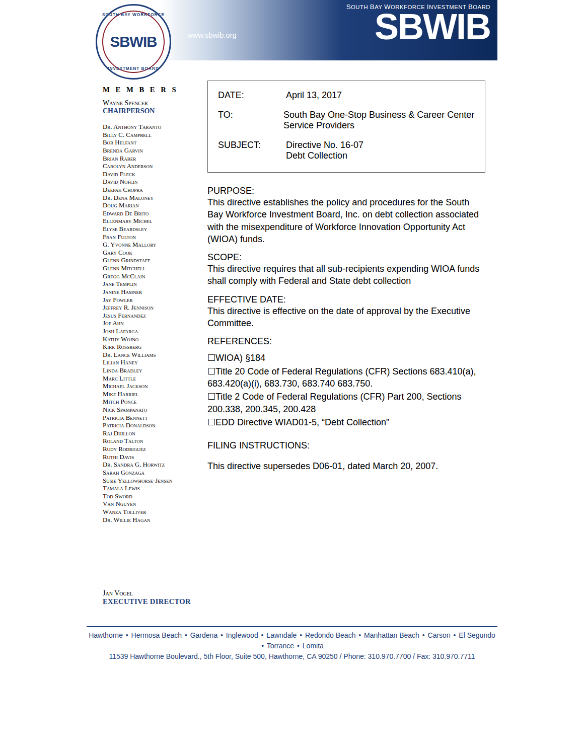www.sbwib.org
SOUTH BAY WORKFORCE INVESTMENT BOARD
SBWIB
SOUTH BAY WORKFORCE
INVESTMENT BOARD
SBWIB
M E M B E R S
Wayne Spencer
CHAIRPERSON
Dr. Anthony Taranto
Billy C. Campbell
Bob Helfant
Brenda Garvin
Brian Raber
Carolyn Anderson
David Fleck
David Noflin
Deepak Chopra
Dr. Dena Maloney
Doug Marian
Edward De Brito
Ellenmary Michel
Elyse Beardsley
Fran Fulton
G. Yvonne Mallory
Gary Cook
Glenn Grindstaff
Glenn Mitchell
Gregg McClain
Jane Templin
Janine Hamner
Jay Fowler
Jeffrey R. Jennison
Jesus Fernandez
Joe Ahn
Josh Lafarga
Kathy Wojno
Kirk Rossberg
Dr. Lance Williams
Lilian Haney
Linda Bradley
Marc Little
Michael Jackson
Mike Harriel
Mitch Ponce
Nick Spampanato
Patricia Bennett
Patricia Donaldson
Raj Dhillon
Roland Talton
Rudy Rodriguez
Ruthi Davis
Dr. Sandra G. Horwitz
Sarah Gonzaga
Susie Yellowhorse-Jensen
Tamala Lewis
Tod Sword
Van Nguyen
Wanza Tolliver
Dr. Willie Hagan
Jan Vogel
EXECUTIVE DIRECTOR
DATE:
April 13, 2017
TO:
South Bay One-Stop Business & Career Center
Service Providers
SUBJECT:
Directive No. 16-07
Debt Collection
PURPOSE:
This directive establishes the policy and procedures for the South Bay Workforce Investment Board, Inc. on debt collection associated with the misexpenditure of Workforce Innovation Opportunity Act (WIOA) funds.
SCOPE:
This directive requires that all sub-recipients expending WIOA funds shall comply with Federal and State debt collection
EFFECTIVE DATE:
This directive is effective on the date of approval by the Executive Committee.
REFERENCES:
☐WIOA) §184
☐Title 20 Code of Federal Regulations (CFR) Sections 683.410(a), 683.420(a)(i), 683.730, 683.740 683.750.
☐Title 2 Code of Federal Regulations (CFR) Part 200, Sections 200.338, 200.345, 200.428
☐EDD Directive WIAD01-5, “Debt Collection”
FILING INSTRUCTIONS:
This directive supersedes D06-01, dated March 20, 2007.
Hawthorne • Hermosa Beach • Gardena • Inglewood • Lawndale • Redondo Beach • Manhattan Beach • Carson • El Segundo • Torrance • Lomita
11539 Hawthorne Boulevard., 5th Floor, Suite 500, Hawthorne, CA 90250 / Phone: 310.970.7700 / Fax: 310.970.7711